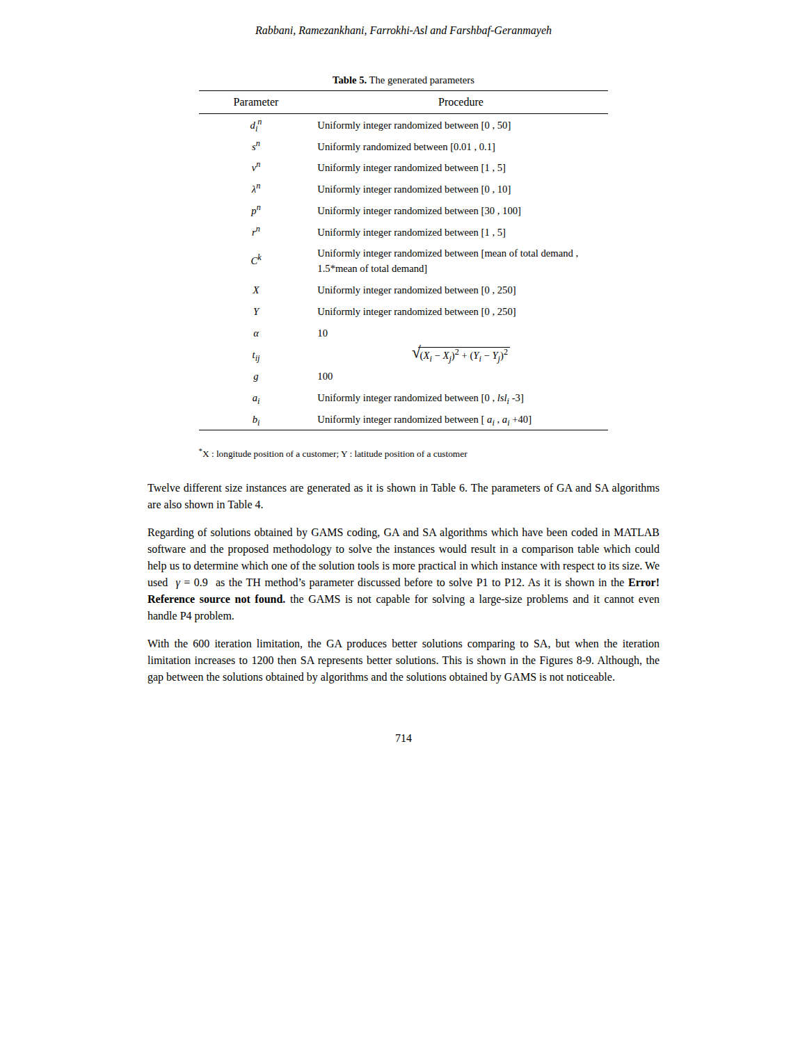Rabbani, Ramezankhani, Farrokhi-Asl and Farshbaf-Geranmayeh
Table 5. The generated parameters
| Parameter | Procedure |
| --- | --- |
| d i n | Uniformly integer randomized between [0 , 50] |
| s n | Uniformly randomized between [0.01 , 0.1] |
| v n | Uniformly integer randomized between [1 , 5] |
| λ n | Uniformly integer randomized between [0 , 10] |
| p n | Uniformly integer randomized between [30 , 100] |
| r n | Uniformly integer randomized between [1 , 5] |
| C k | Uniformly integer randomized between [mean of total demand , 1.5*mean of total demand] |
| X | Uniformly integer randomized between [0 , 250] |
| Y | Uniformly integer randomized between [0 , 250] |
| α | 10 |
| t ij | ( X i − X j ) 2 + ( Y i − Y j ) 2 |
| g | 100 |
| a i | Uniformly integer randomized between [0 , lsl i -3] |
| b i | Uniformly integer randomized between [ a i , a i +40] |
*X : longitude position of a customer; Y : latitude position of a customer
Twelve different size instances are generated as it is shown in Table 6. The parameters of GA and SA algorithms are also shown in Table 4.
Regarding of solutions obtained by GAMS coding, GA and SA algorithms which have been coded in MATLAB software and the proposed methodology to solve the instances would result in a comparison table which could help us to determine which one of the solution tools is more practical in which instance with respect to its size. We used γ = 0.9 as the TH method’s parameter discussed before to solve P1 to P12. As it is shown in the Error! Reference source not found. the GAMS is not capable for solving a large-size problems and it cannot even handle P4 problem.
With the 600 iteration limitation, the GA produces better solutions comparing to SA, but when the iteration limitation increases to 1200 then SA represents better solutions. This is shown in the Figures 8-9. Although, the gap between the solutions obtained by algorithms and the solutions obtained by GAMS is not noticeable.
714